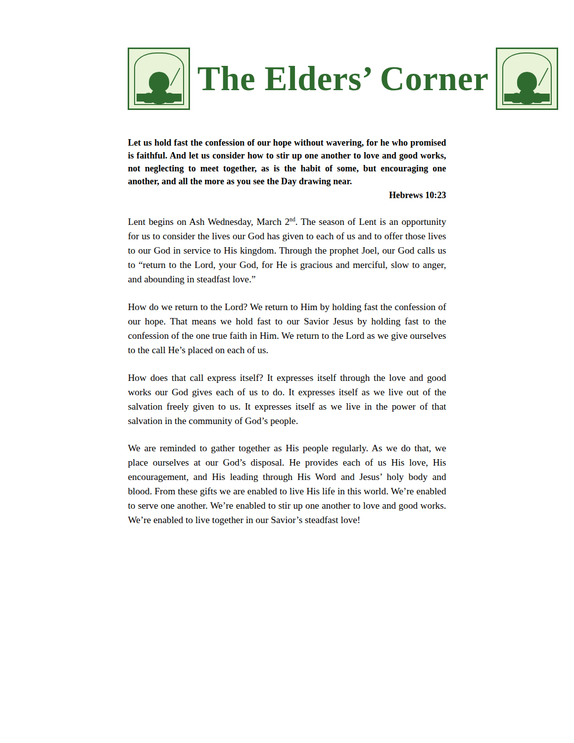The Elders’ Corner
Let us hold fast the confession of our hope without wavering, for he who promised is faithful. And let us consider how to stir up one another to love and good works, not neglecting to meet together, as is the habit of some, but encouraging one another, and all the more as you see the Day drawing near. Hebrews 10:23
Lent begins on Ash Wednesday, March 2nd. The season of Lent is an opportunity for us to consider the lives our God has given to each of us and to offer those lives to our God in service to His kingdom. Through the prophet Joel, our God calls us to “return to the Lord, your God, for He is gracious and merciful, slow to anger, and abounding in steadfast love.”
How do we return to the Lord? We return to Him by holding fast the confession of our hope. That means we hold fast to our Savior Jesus by holding fast to the confession of the one true faith in Him. We return to the Lord as we give ourselves to the call He’s placed on each of us.
How does that call express itself? It expresses itself through the love and good works our God gives each of us to do. It expresses itself as we live out of the salvation freely given to us. It expresses itself as we live in the power of that salvation in the community of God’s people.
We are reminded to gather together as His people regularly. As we do that, we place ourselves at our God’s disposal. He provides each of us His love, His encouragement, and His leading through His Word and Jesus’ holy body and blood. From these gifts we are enabled to live His life in this world. We’re enabled to serve one another. We’re enabled to stir up one another to love and good works. We’re enabled to live together in our Savior’s steadfast love!